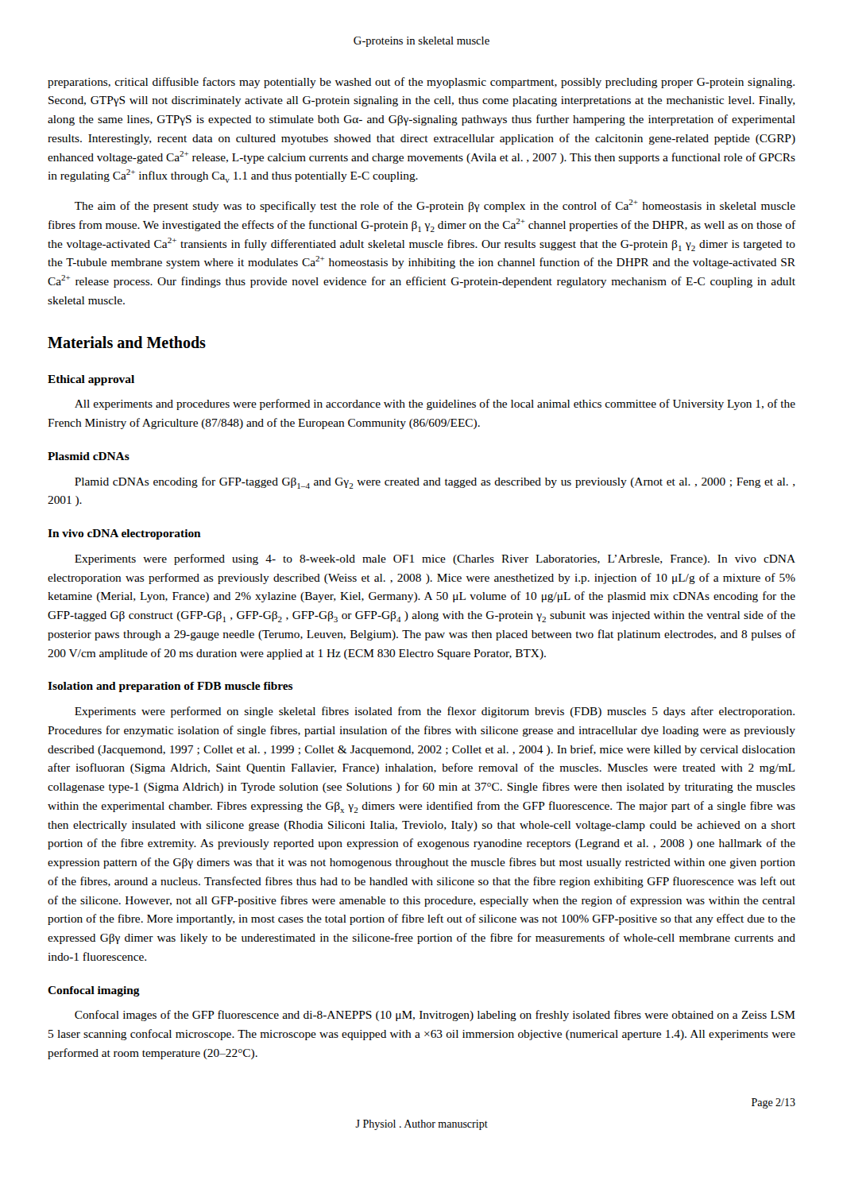G-proteins in skeletal muscle
preparations, critical diffusible factors may potentially be washed out of the myoplasmic compartment, possibly precluding proper G-protein signaling. Second, GTPγS will not discriminately activate all G-protein signaling in the cell, thus come placating interpretations at the mechanistic level. Finally, along the same lines, GTPγS is expected to stimulate both Gα- and Gβγ-signaling pathways thus further hampering the interpretation of experimental results. Interestingly, recent data on cultured myotubes showed that direct extracellular application of the calcitonin gene-related peptide (CGRP) enhanced voltage-gated Ca2+ release, L-type calcium currents and charge movements (Avila et al. , 2007 ). This then supports a functional role of GPCRs in regulating Ca2+ influx through Cav 1.1 and thus potentially E-C coupling.
The aim of the present study was to specifically test the role of the G-protein βγ complex in the control of Ca2+ homeostasis in skeletal muscle fibres from mouse. We investigated the effects of the functional G-protein β1 γ2 dimer on the Ca2+ channel properties of the DHPR, as well as on those of the voltage-activated Ca2+ transients in fully differentiated adult skeletal muscle fibres. Our results suggest that the G-protein β1 γ2 dimer is targeted to the T-tubule membrane system where it modulates Ca2+ homeostasis by inhibiting the ion channel function of the DHPR and the voltage-activated SR Ca2+ release process. Our findings thus provide novel evidence for an efficient G-protein-dependent regulatory mechanism of E-C coupling in adult skeletal muscle.
Materials and Methods
Ethical approval
All experiments and procedures were performed in accordance with the guidelines of the local animal ethics committee of University Lyon 1, of the French Ministry of Agriculture (87/848) and of the European Community (86/609/EEC).
Plasmid cDNAs
Plamid cDNAs encoding for GFP-tagged Gβ1–4 and Gγ2 were created and tagged as described by us previously (Arnot et al. , 2000 ; Feng et al. , 2001 ).
In vivo cDNA electroporation
Experiments were performed using 4- to 8-week-old male OF1 mice (Charles River Laboratories, L’Arbresle, France). In vivo cDNA electroporation was performed as previously described (Weiss et al. , 2008 ). Mice were anesthetized by i.p. injection of 10 μL/g of a mixture of 5% ketamine (Merial, Lyon, France) and 2% xylazine (Bayer, Kiel, Germany). A 50 μL volume of 10 μg/μL of the plasmid mix cDNAs encoding for the GFP-tagged Gβ construct (GFP-Gβ1 , GFP-Gβ2 , GFP-Gβ3 or GFP-Gβ4 ) along with the G-protein γ2 subunit was injected within the ventral side of the posterior paws through a 29-gauge needle (Terumo, Leuven, Belgium). The paw was then placed between two flat platinum electrodes, and 8 pulses of 200 V/cm amplitude of 20 ms duration were applied at 1 Hz (ECM 830 Electro Square Porator, BTX).
Isolation and preparation of FDB muscle fibres
Experiments were performed on single skeletal fibres isolated from the flexor digitorum brevis (FDB) muscles 5 days after electroporation. Procedures for enzymatic isolation of single fibres, partial insulation of the fibres with silicone grease and intracellular dye loading were as previously described (Jacquemond, 1997 ; Collet et al. , 1999 ; Collet & Jacquemond, 2002 ; Collet et al. , 2004 ). In brief, mice were killed by cervical dislocation after isofluoran (Sigma Aldrich, Saint Quentin Fallavier, France) inhalation, before removal of the muscles. Muscles were treated with 2 mg/mL collagenase type-1 (Sigma Aldrich) in Tyrode solution (see Solutions ) for 60 min at 37°C. Single fibres were then isolated by triturating the muscles within the experimental chamber. Fibres expressing the Gβx γ2 dimers were identified from the GFP fluorescence. The major part of a single fibre was then electrically insulated with silicone grease (Rhodia Siliconi Italia, Treviolo, Italy) so that whole-cell voltage-clamp could be achieved on a short portion of the fibre extremity. As previously reported upon expression of exogenous ryanodine receptors (Legrand et al. , 2008 ) one hallmark of the expression pattern of the Gβγ dimers was that it was not homogenous throughout the muscle fibres but most usually restricted within one given portion of the fibres, around a nucleus. Transfected fibres thus had to be handled with silicone so that the fibre region exhibiting GFP fluorescence was left out of the silicone. However, not all GFP-positive fibres were amenable to this procedure, especially when the region of expression was within the central portion of the fibre. More importantly, in most cases the total portion of fibre left out of silicone was not 100% GFP-positive so that any effect due to the expressed Gβγ dimer was likely to be underestimated in the silicone-free portion of the fibre for measurements of whole-cell membrane currents and indo-1 fluorescence.
Confocal imaging
Confocal images of the GFP fluorescence and di-8-ANEPPS (10 μM, Invitrogen) labeling on freshly isolated fibres were obtained on a Zeiss LSM 5 laser scanning confocal microscope. The microscope was equipped with a ×63 oil immersion objective (numerical aperture 1.4). All experiments were performed at room temperature (20–22°C).
Page 2/13
J Physiol . Author manuscript